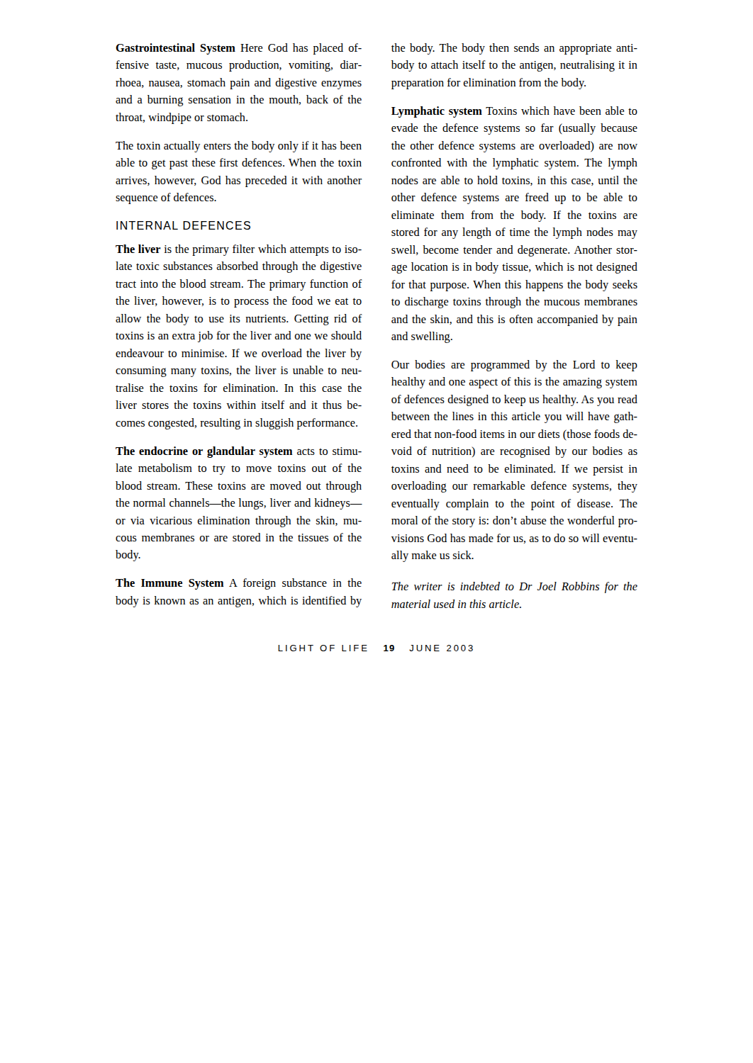Gastrointestinal System Here God has placed offensive taste, mucous production, vomiting, diarrhoea, nausea, stomach pain and digestive enzymes and a burning sensation in the mouth, back of the throat, windpipe or stomach.
The toxin actually enters the body only if it has been able to get past these first defences. When the toxin arrives, however, God has preceded it with another sequence of defences.
Internal Defences
The liver is the primary filter which attempts to isolate toxic substances absorbed through the digestive tract into the blood stream. The primary function of the liver, however, is to process the food we eat to allow the body to use its nutrients. Getting rid of toxins is an extra job for the liver and one we should endeavour to minimise. If we overload the liver by consuming many toxins, the liver is unable to neutralise the toxins for elimination. In this case the liver stores the toxins within itself and it thus becomes congested, resulting in sluggish performance.
The endocrine or glandular system acts to stimulate metabolism to try to move toxins out of the blood stream. These toxins are moved out through the normal channels—the lungs, liver and kidneys—or via vicarious elimination through the skin, mucous membranes or are stored in the tissues of the body.
The Immune System A foreign substance in the body is known as an antigen, which is identified by the body. The body then sends an appropriate antibody to attach itself to the antigen, neutralising it in preparation for elimination from the body.
Lymphatic system Toxins which have been able to evade the defence systems so far (usually because the other defence systems are overloaded) are now confronted with the lymphatic system. The lymph nodes are able to hold toxins, in this case, until the other defence systems are freed up to be able to eliminate them from the body. If the toxins are stored for any length of time the lymph nodes may swell, become tender and degenerate. Another storage location is in body tissue, which is not designed for that purpose. When this happens the body seeks to discharge toxins through the mucous membranes and the skin, and this is often accompanied by pain and swelling.
Our bodies are programmed by the Lord to keep healthy and one aspect of this is the amazing system of defences designed to keep us healthy. As you read between the lines in this article you will have gathered that non-food items in our diets (those foods devoid of nutrition) are recognised by our bodies as toxins and need to be eliminated. If we persist in overloading our remarkable defence systems, they eventually complain to the point of disease. The moral of the story is: don’t abuse the wonderful provisions God has made for us, as to do so will eventually make us sick.
The writer is indebted to Dr Joel Robbins for the material used in this article.
LIGHT OF LIFE 19 JUNE 2003